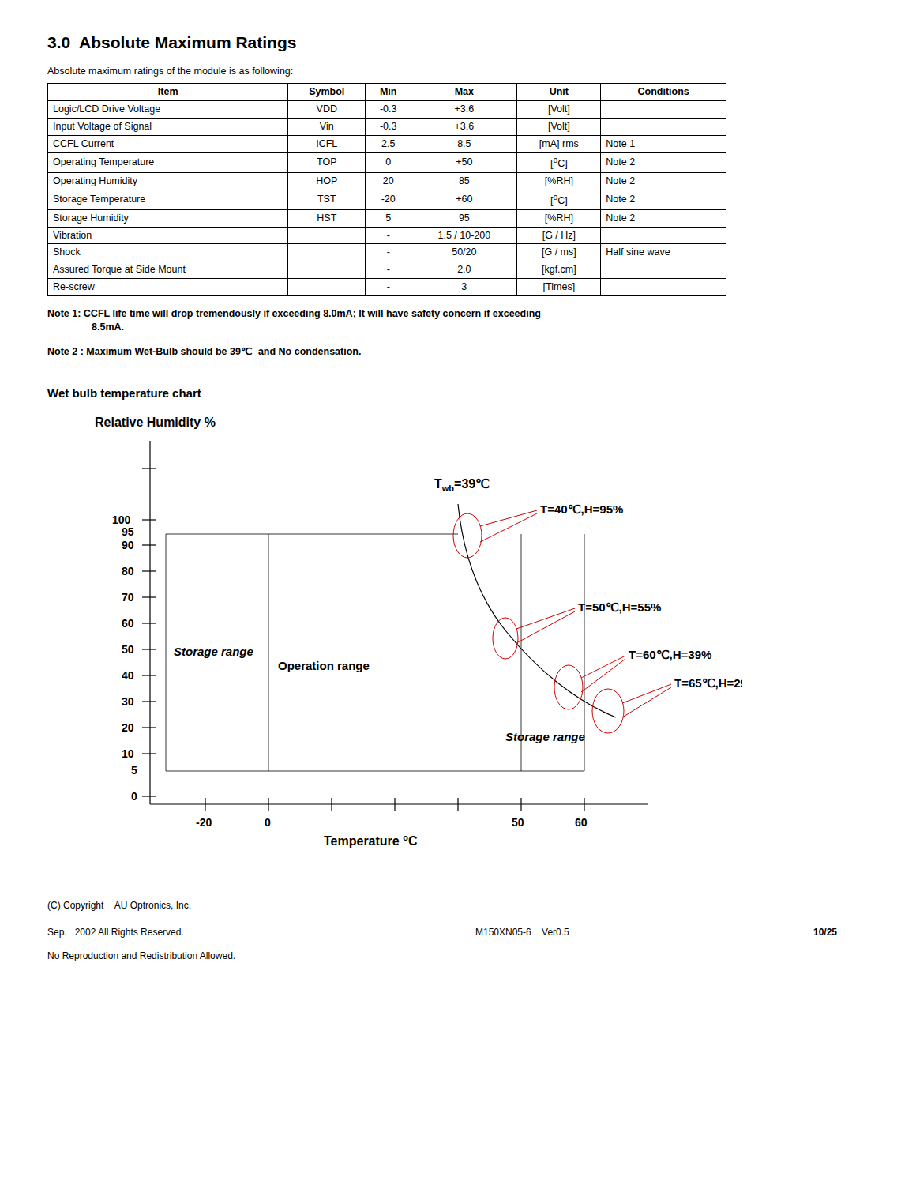3.0 Absolute Maximum Ratings
Absolute maximum ratings of the module is as following:
| Item | Symbol | Min | Max | Unit | Conditions |
| --- | --- | --- | --- | --- | --- |
| Logic/LCD Drive Voltage | VDD | -0.3 | +3.6 | [Volt] | |
| Input Voltage of Signal | Vin | -0.3 | +3.6 | [Volt] | |
| CCFL Current | ICFL | 2.5 | 8.5 | [mA] rms | Note 1 |
| Operating Temperature | TOP | 0 | +50 | [ o C] | Note 2 |
| Operating Humidity | HOP | 20 | 85 | [%RH] | Note 2 |
| Storage Temperature | TST | -20 | +60 | [ o C] | Note 2 |
| Storage Humidity | HST | 5 | 95 | [%RH] | Note 2 |
| Vibration | | - | 1.5 / 10-200 | [G / Hz] | |
| Shock | | - | 50/20 | [G / ms] | Half sine wave |
| Assured Torque at Side Mount | | - | 2.0 | [kgf.cm] | |
| Re-screw | | - | 3 | [Times] | |
Note 1: CCFL life time will drop tremendously if exceeding 8.0mA; It will have safety concern if exceeding 8.5mA.
Note 2 : Maximum Wet-Bulb should be 39℃ and No condensation.
Wet bulb temperature chart
Relative Humidity % 100 95 90 80 70 60 50 40 30 20 10 5 0 -20 0 50 60 Temperature oC Twb=39℃ T=40℃,H=95% T=50℃,H=55% T=60℃,H=39% T=65℃,H=29% Storage range Operation range Storage range
(C) Copyright AU Optronics, Inc.
Sep. 2002 All Rights Reserved.
M150XN05-6 Ver0.5
10/25
No Reproduction and Redistribution Allowed.